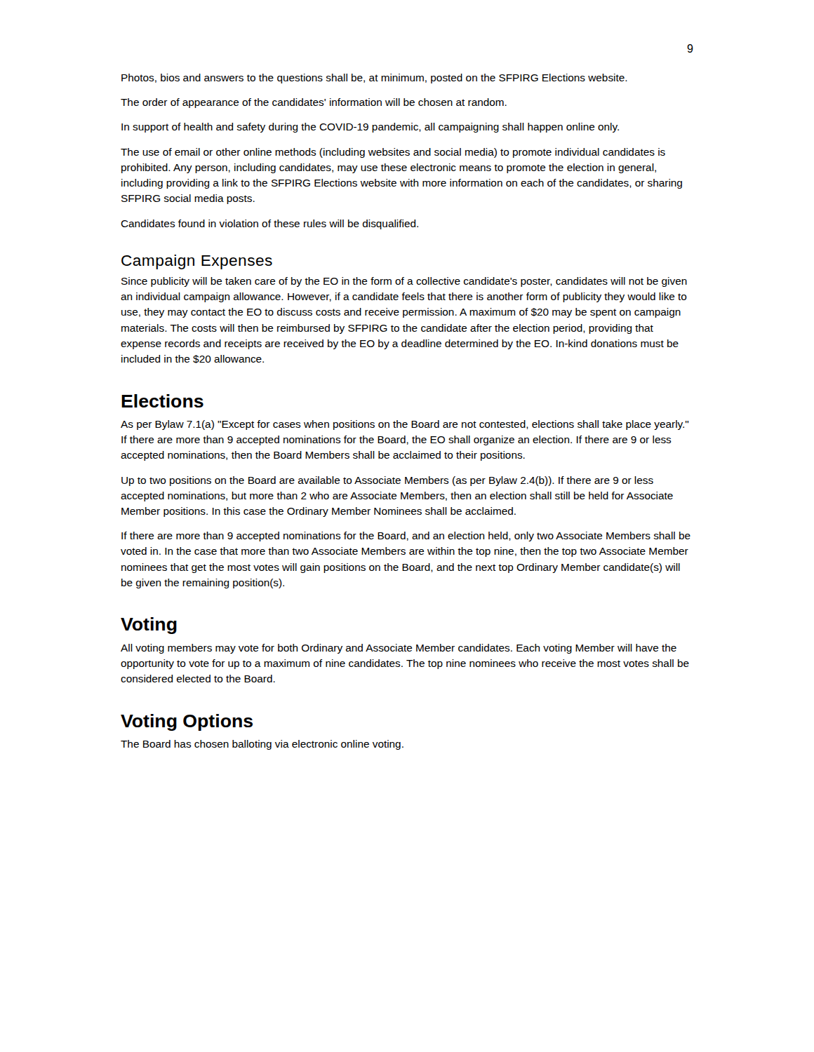9
Photos, bios and answers to the questions shall be, at minimum, posted on the SFPIRG Elections website.
The order of appearance of the candidates' information will be chosen at random.
In support of health and safety during the COVID-19 pandemic, all campaigning shall happen online only.
The use of email or other online methods (including websites and social media) to promote individual candidates is prohibited. Any person, including candidates, may use these electronic means to promote the election in general, including providing a link to the SFPIRG Elections website with more information on each of the candidates, or sharing SFPIRG social media posts.
Candidates found in violation of these rules will be disqualified.
Campaign Expenses
Since publicity will be taken care of by the EO in the form of a collective candidate's poster, candidates will not be given an individual campaign allowance. However, if a candidate feels that there is another form of publicity they would like to use, they may contact the EO to discuss costs and receive permission. A maximum of $20 may be spent on campaign materials. The costs will then be reimbursed by SFPIRG to the candidate after the election period, providing that expense records and receipts are received by the EO by a deadline determined by the EO. In-kind donations must be included in the $20 allowance.
Elections
As per Bylaw 7.1(a) "Except for cases when positions on the Board are not contested, elections shall take place yearly." If there are more than 9 accepted nominations for the Board, the EO shall organize an election. If there are 9 or less accepted nominations, then the Board Members shall be acclaimed to their positions.
Up to two positions on the Board are available to Associate Members (as per Bylaw 2.4(b)). If there are 9 or less accepted nominations, but more than 2 who are Associate Members, then an election shall still be held for Associate Member positions. In this case the Ordinary Member Nominees shall be acclaimed.
If there are more than 9 accepted nominations for the Board, and an election held, only two Associate Members shall be voted in. In the case that more than two Associate Members are within the top nine, then the top two Associate Member nominees that get the most votes will gain positions on the Board, and the next top Ordinary Member candidate(s) will be given the remaining position(s).
Voting
All voting members may vote for both Ordinary and Associate Member candidates. Each voting Member will have the opportunity to vote for up to a maximum of nine candidates. The top nine nominees who receive the most votes shall be considered elected to the Board.
Voting Options
The Board has chosen balloting via electronic online voting.